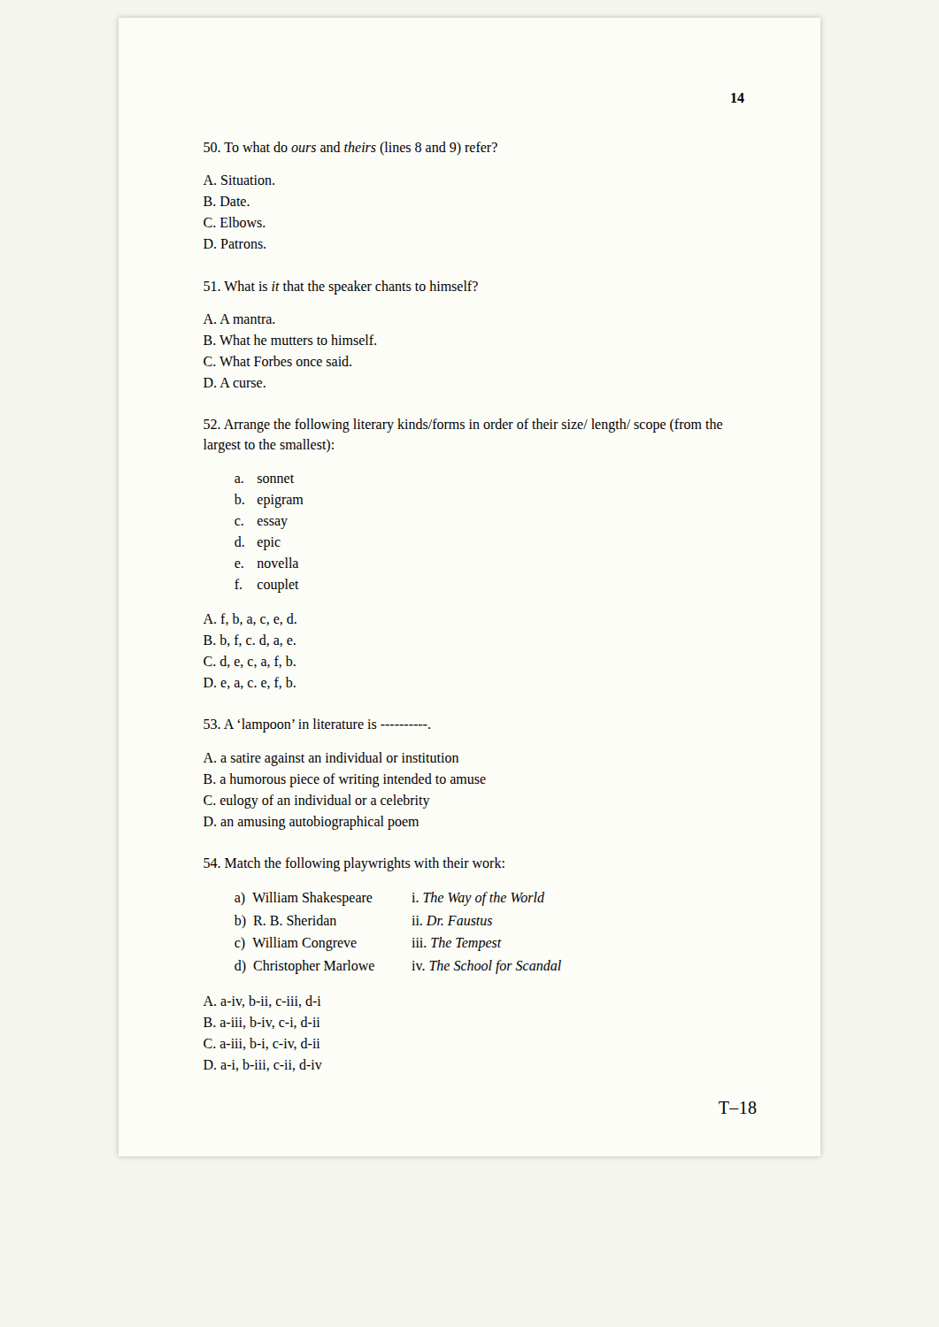14
50. To what do ours and theirs (lines 8 and 9) refer?
A. Situation.
B. Date.
C. Elbows.
D. Patrons.
51. What is it that the speaker chants to himself?
A. A mantra.
B. What he mutters to himself.
C. What Forbes once said.
D. A curse.
52. Arrange the following literary kinds/forms in order of their size/ length/ scope (from the largest to the smallest):
a. sonnet
b. epigram
c. essay
d. epic
e. novella
f. couplet
A. f, b, a, c, e, d.
B. b, f, c. d, a, e.
C. d, e, c, a, f, b.
D. e, a, c. e, f, b.
53. A ‘lampoon’ in literature is ----------.
A. a satire against an individual or institution
B. a humorous piece of writing intended to amuse
C. eulogy of an individual or a celebrity
D. an amusing autobiographical poem
54. Match the following playwrights with their work:
| a) William Shakespeare | i. The Way of the World |
| b) R. B. Sheridan | ii. Dr. Faustus |
| c) William Congreve | iii. The Tempest |
| d) Christopher Marlowe | iv. The School for Scandal |
A. a-iv, b-ii, c-iii, d-i
B. a-iii, b-iv, c-i, d-ii
C. a-iii, b-i, c-iv, d-ii
D. a-i, b-iii, c-ii, d-iv
T–18